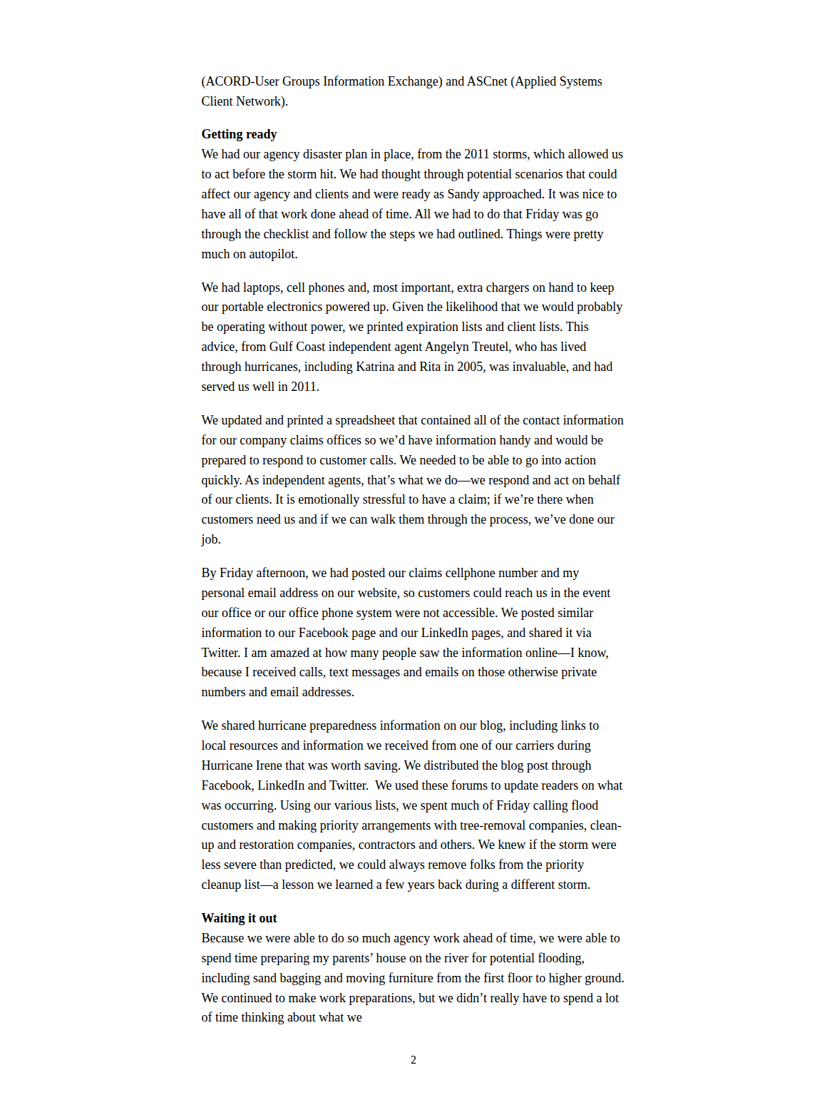(ACORD-User Groups Information Exchange) and ASCnet (Applied Systems Client Network).
Getting ready
We had our agency disaster plan in place, from the 2011 storms, which allowed us to act before the storm hit. We had thought through potential scenarios that could affect our agency and clients and were ready as Sandy approached. It was nice to have all of that work done ahead of time. All we had to do that Friday was go through the checklist and follow the steps we had outlined. Things were pretty much on autopilot.
We had laptops, cell phones and, most important, extra chargers on hand to keep our portable electronics powered up. Given the likelihood that we would probably be operating without power, we printed expiration lists and client lists. This advice, from Gulf Coast independent agent Angelyn Treutel, who has lived through hurricanes, including Katrina and Rita in 2005, was invaluable, and had served us well in 2011.
We updated and printed a spreadsheet that contained all of the contact information for our company claims offices so we’d have information handy and would be prepared to respond to customer calls. We needed to be able to go into action quickly. As independent agents, that’s what we do—we respond and act on behalf of our clients. It is emotionally stressful to have a claim; if we’re there when customers need us and if we can walk them through the process, we’ve done our job.
By Friday afternoon, we had posted our claims cellphone number and my personal email address on our website, so customers could reach us in the event our office or our office phone system were not accessible. We posted similar information to our Facebook page and our LinkedIn pages, and shared it via Twitter. I am amazed at how many people saw the information online—I know, because I received calls, text messages and emails on those otherwise private numbers and email addresses.
We shared hurricane preparedness information on our blog, including links to local resources and information we received from one of our carriers during Hurricane Irene that was worth saving. We distributed the blog post through Facebook, LinkedIn and Twitter. We used these forums to update readers on what was occurring. Using our various lists, we spent much of Friday calling flood customers and making priority arrangements with tree-removal companies, clean-up and restoration companies, contractors and others. We knew if the storm were less severe than predicted, we could always remove folks from the priority cleanup list—a lesson we learned a few years back during a different storm.
Waiting it out
Because we were able to do so much agency work ahead of time, we were able to spend time preparing my parents’ house on the river for potential flooding, including sand bagging and moving furniture from the first floor to higher ground. We continued to make work preparations, but we didn’t really have to spend a lot of time thinking about what we
2